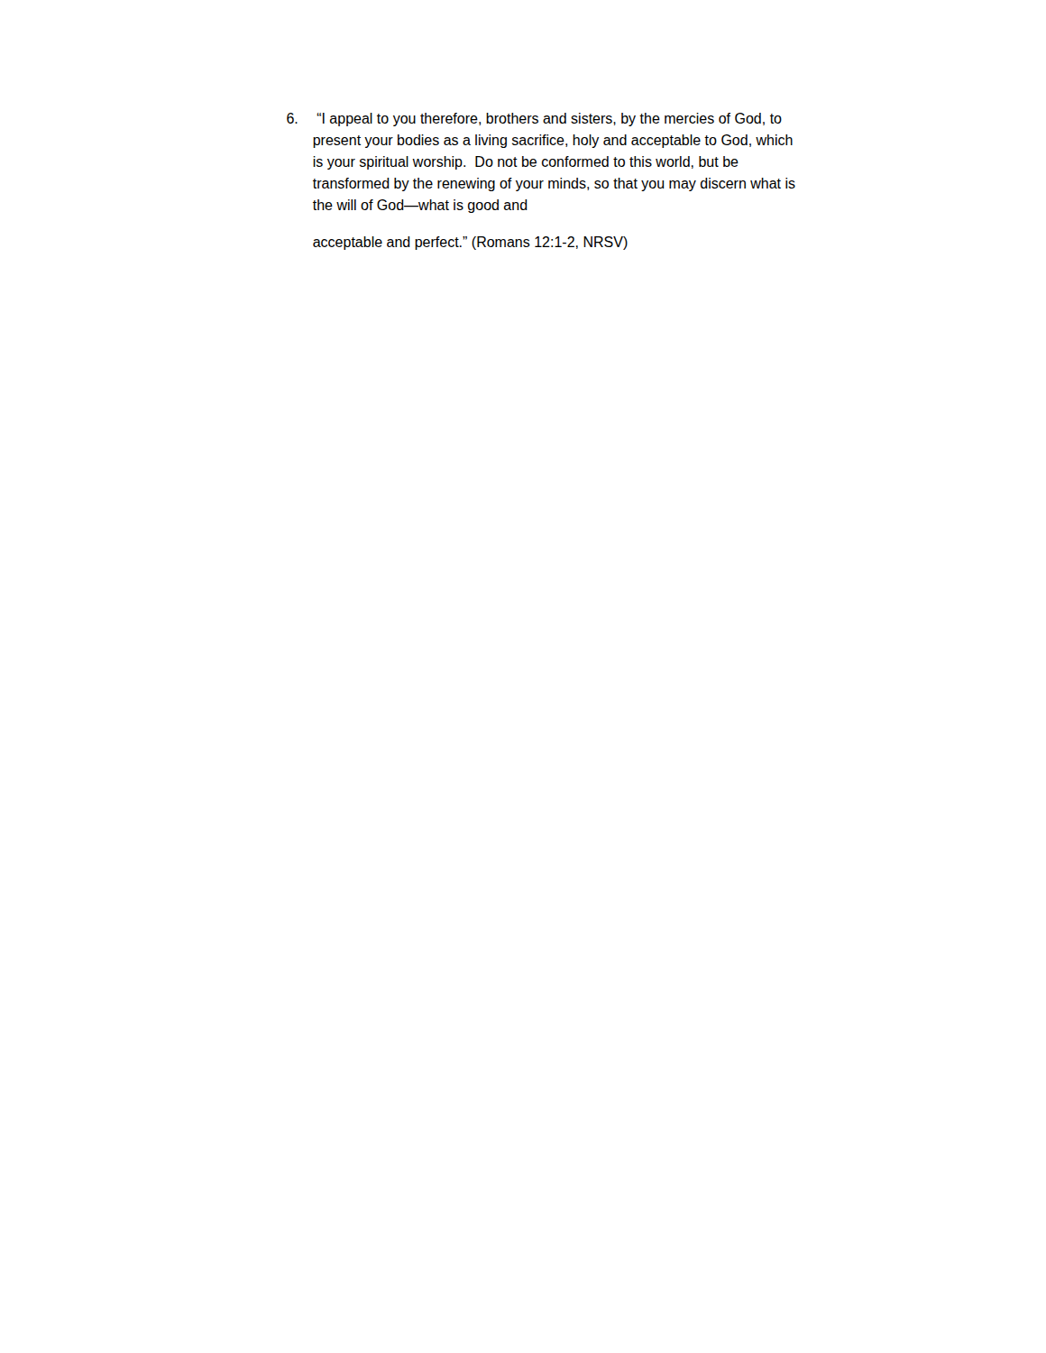“I appeal to you therefore, brothers and sisters, by the mercies of God, to present your bodies as a living sacrifice, holy and acceptable to God, which is your spiritual worship. Do not be conformed to this world, but be transformed by the renewing of your minds, so that you may discern what is the will of God—what is good and
acceptable and perfect.” (Romans 12:1-2, NRSV)